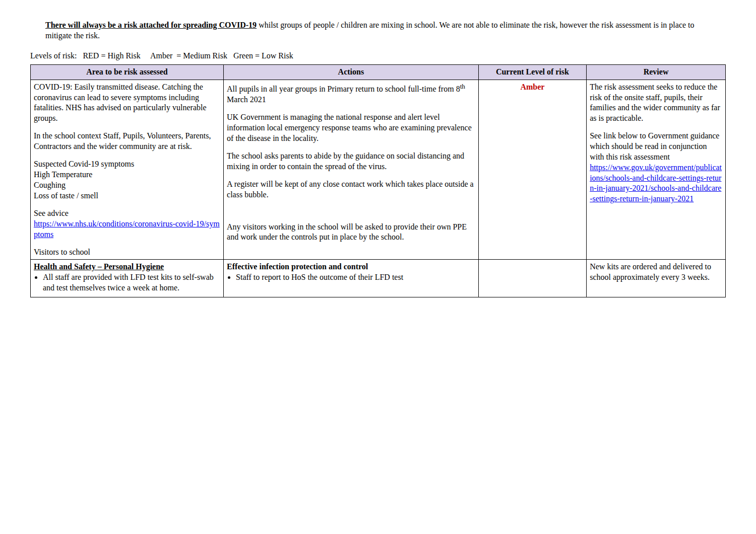There will always be a risk attached for spreading COVID-19 whilst groups of people / children are mixing in school. We are not able to eliminate the risk, however the risk assessment is in place to mitigate the risk.
Levels of risk: RED = High Risk Amber = Medium Risk Green = Low Risk
| Area to be risk assessed | Actions | Current Level of risk | Review |
| --- | --- | --- | --- |
| COVID-19: Easily transmitted disease. Catching the coronavirus can lead to severe symptoms including fatalities. NHS has advised on particularly vulnerable groups. In the school context Staff, Pupils, Volunteers, Parents, Contractors and the wider community are at risk. Suspected Covid-19 symptoms High Temperature Coughing Loss of taste / smell See advice https://www.nhs.uk/conditions/coronavirus-covid-19/symptoms Visitors to school | All pupils in all year groups in Primary return to school full-time from 8 th March 2021 UK Government is managing the national response and alert level information local emergency response teams who are examining prevalence of the disease in the locality. The school asks parents to abide by the guidance on social distancing and mixing in order to contain the spread of the virus. A register will be kept of any close contact work which takes place outside a class bubble. Any visitors working in the school will be asked to provide their own PPE and work under the controls put in place by the school. | Amber | The risk assessment seeks to reduce the risk of the onsite staff, pupils, their families and the wider community as far as is practicable. See link below to Government guidance which should be read in conjunction with this risk assessment https://www.gov.uk/government/publications/schools-and-childcare-settings-return-in-january-2021/schools-and-childcare-settings-return-in-january-2021 |
| Health and Safety – Personal Hygiene All staff are provided with LFD test kits to self-swab and test themselves twice a week at home. | Effective infection protection and control Staff to report to HoS the outcome of their LFD test | | New kits are ordered and delivered to school approximately every 3 weeks. |